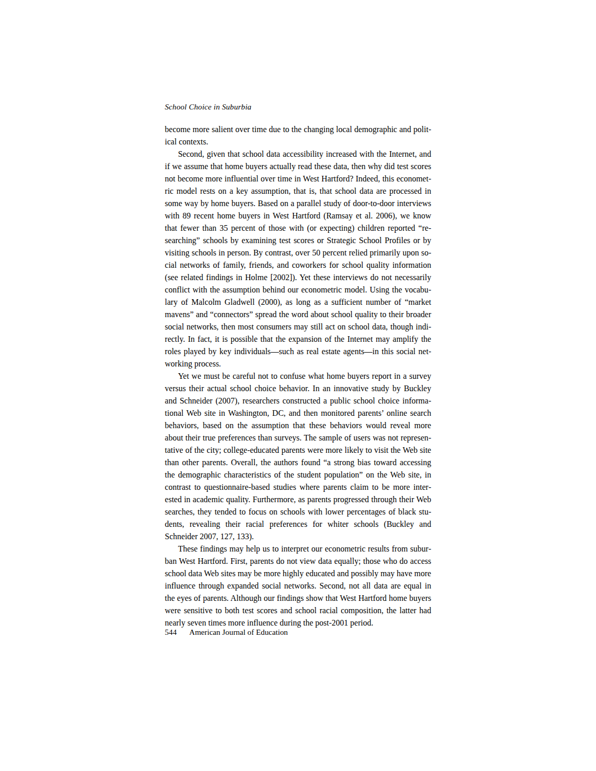School Choice in Suburbia
become more salient over time due to the changing local demographic and political contexts.
Second, given that school data accessibility increased with the Internet, and if we assume that home buyers actually read these data, then why did test scores not become more influential over time in West Hartford? Indeed, this econometric model rests on a key assumption, that is, that school data are processed in some way by home buyers. Based on a parallel study of door-to-door interviews with 89 recent home buyers in West Hartford (Ramsay et al. 2006), we know that fewer than 35 percent of those with (or expecting) children reported “researching” schools by examining test scores or Strategic School Profiles or by visiting schools in person. By contrast, over 50 percent relied primarily upon social networks of family, friends, and coworkers for school quality information (see related findings in Holme [2002]). Yet these interviews do not necessarily conflict with the assumption behind our econometric model. Using the vocabulary of Malcolm Gladwell (2000), as long as a sufficient number of “market mavens” and “connectors” spread the word about school quality to their broader social networks, then most consumers may still act on school data, though indirectly. In fact, it is possible that the expansion of the Internet may amplify the roles played by key individuals—such as real estate agents—in this social networking process.
Yet we must be careful not to confuse what home buyers report in a survey versus their actual school choice behavior. In an innovative study by Buckley and Schneider (2007), researchers constructed a public school choice informational Web site in Washington, DC, and then monitored parents’ online search behaviors, based on the assumption that these behaviors would reveal more about their true preferences than surveys. The sample of users was not representative of the city; college-educated parents were more likely to visit the Web site than other parents. Overall, the authors found “a strong bias toward accessing the demographic characteristics of the student population” on the Web site, in contrast to questionnaire-based studies where parents claim to be more interested in academic quality. Furthermore, as parents progressed through their Web searches, they tended to focus on schools with lower percentages of black students, revealing their racial preferences for whiter schools (Buckley and Schneider 2007, 127, 133).
These findings may help us to interpret our econometric results from suburban West Hartford. First, parents do not view data equally; those who do access school data Web sites may be more highly educated and possibly may have more influence through expanded social networks. Second, not all data are equal in the eyes of parents. Although our findings show that West Hartford home buyers were sensitive to both test scores and school racial composition, the latter had nearly seven times more influence during the post-2001 period.
544 American Journal of Education